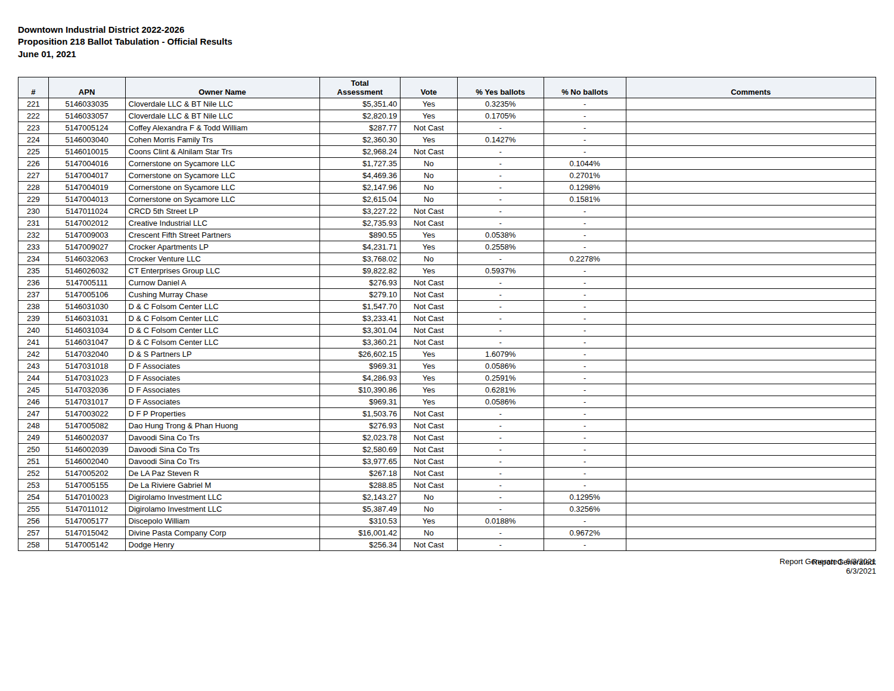Downtown Industrial District 2022-2026
Proposition 218 Ballot Tabulation - Official Results
June 01, 2021
| # | APN | Owner Name | Total Assessment | Vote | % Yes ballots | % No ballots | Comments |
| --- | --- | --- | --- | --- | --- | --- | --- |
| 221 | 5146033035 | Cloverdale LLC & BT Nile LLC | $5,351.40 | Yes | 0.3235% | - | |
| 222 | 5146033057 | Cloverdale LLC & BT Nile LLC | $2,820.19 | Yes | 0.1705% | - | |
| 223 | 5147005124 | Coffey Alexandra F & Todd William | $287.77 | Not Cast | - | - | |
| 224 | 5146003040 | Cohen Morris Family Trs | $2,360.30 | Yes | 0.1427% | - | |
| 225 | 5146010015 | Coons Clint & Alnilam Star Trs | $2,968.24 | Not Cast | - | - | |
| 226 | 5147004016 | Cornerstone on Sycamore LLC | $1,727.35 | No | - | 0.1044% | |
| 227 | 5147004017 | Cornerstone on Sycamore LLC | $4,469.36 | No | - | 0.2701% | |
| 228 | 5147004019 | Cornerstone on Sycamore LLC | $2,147.96 | No | - | 0.1298% | |
| 229 | 5147004013 | Cornerstone on Sycamore LLC | $2,615.04 | No | - | 0.1581% | |
| 230 | 5147011024 | CRCD 5th Street LP | $3,227.22 | Not Cast | - | - | |
| 231 | 5147002012 | Creative Industrial LLC | $2,735.93 | Not Cast | - | - | |
| 232 | 5147009003 | Crescent Fifth Street Partners | $890.55 | Yes | 0.0538% | - | |
| 233 | 5147009027 | Crocker Apartments LP | $4,231.71 | Yes | 0.2558% | - | |
| 234 | 5146032063 | Crocker Venture LLC | $3,768.02 | No | - | 0.2278% | |
| 235 | 5146026032 | CT Enterprises Group LLC | $9,822.82 | Yes | 0.5937% | - | |
| 236 | 5147005111 | Curnow Daniel A | $276.93 | Not Cast | - | - | |
| 237 | 5147005106 | Cushing Murray Chase | $279.10 | Not Cast | - | - | |
| 238 | 5146031030 | D & C Folsom Center LLC | $1,547.70 | Not Cast | - | - | |
| 239 | 5146031031 | D & C Folsom Center LLC | $3,233.41 | Not Cast | - | - | |
| 240 | 5146031034 | D & C Folsom Center LLC | $3,301.04 | Not Cast | - | - | |
| 241 | 5146031047 | D & C Folsom Center LLC | $3,360.21 | Not Cast | - | - | |
| 242 | 5147032040 | D & S Partners LP | $26,602.15 | Yes | 1.6079% | - | |
| 243 | 5147031018 | D F Associates | $969.31 | Yes | 0.0586% | - | |
| 244 | 5147031023 | D F Associates | $4,286.93 | Yes | 0.2591% | - | |
| 245 | 5147032036 | D F Associates | $10,390.86 | Yes | 0.6281% | - | |
| 246 | 5147031017 | D F Associates | $969.31 | Yes | 0.0586% | - | |
| 247 | 5147003022 | D F P Properties | $1,503.76 | Not Cast | - | - | |
| 248 | 5147005082 | Dao Hung Trong & Phan Huong | $276.93 | Not Cast | - | - | |
| 249 | 5146002037 | Davoodi Sina Co Trs | $2,023.78 | Not Cast | - | - | |
| 250 | 5146002039 | Davoodi Sina Co Trs | $2,580.69 | Not Cast | - | - | |
| 251 | 5146002040 | Davoodi Sina Co Trs | $3,977.65 | Not Cast | - | - | |
| 252 | 5147005202 | De LA Paz Steven R | $267.18 | Not Cast | - | - | |
| 253 | 5147005155 | De La Riviere Gabriel M | $288.85 | Not Cast | - | - | |
| 254 | 5147010023 | Digirolamo Investment LLC | $2,143.27 | No | - | 0.1295% | |
| 255 | 5147011012 | Digirolamo Investment LLC | $5,387.49 | No | - | 0.3256% | |
| 256 | 5147005177 | Discepolo William | $310.53 | Yes | 0.0188% | - | |
| 257 | 5147015042 | Divine Pasta Company Corp | $16,001.42 | No | - | 0.9672% | |
| 258 | 5147005142 | Dodge Henry | $256.34 | Not Cast | - | - | |
Report Generated: 6/3/2021 Report Generated: 6/3/2021